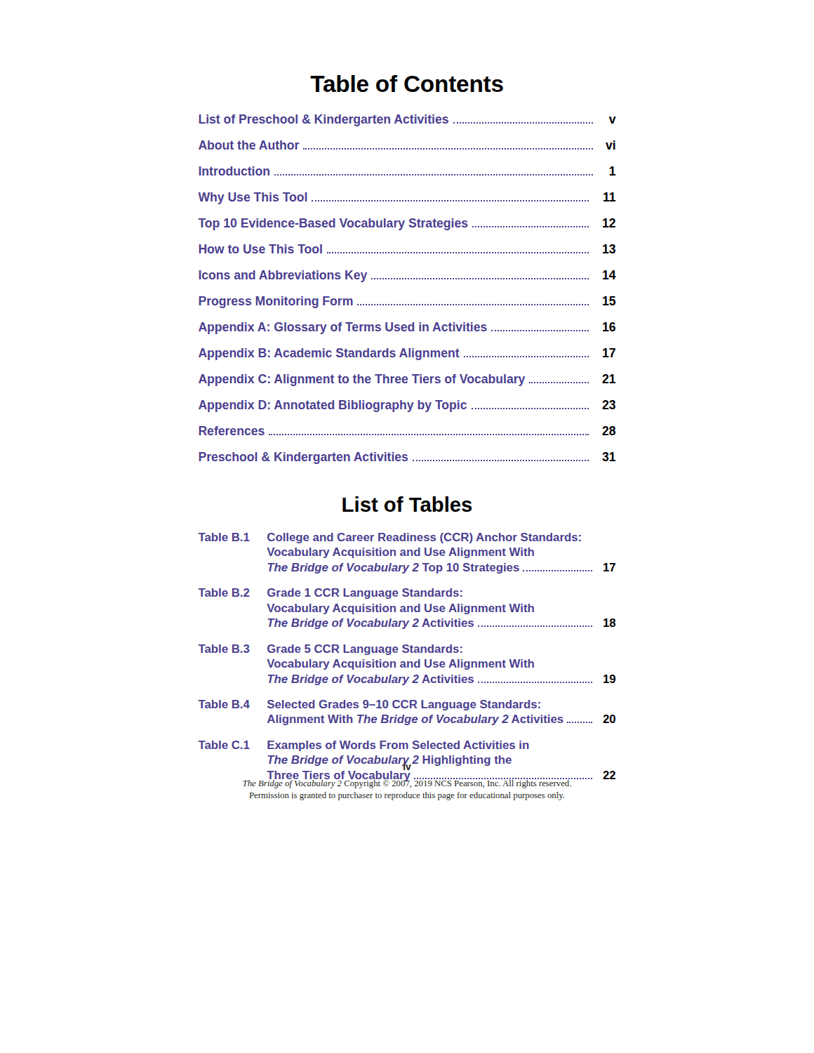Table of Contents
List of Preschool & Kindergarten Activities v
About the Author vi
Introduction 1
Why Use This Tool 11
Top 10 Evidence-Based Vocabulary Strategies 12
How to Use This Tool 13
Icons and Abbreviations Key 14
Progress Monitoring Form 15
Appendix A: Glossary of Terms Used in Activities 16
Appendix B: Academic Standards Alignment 17
Appendix C: Alignment to the Three Tiers of Vocabulary 21
Appendix D: Annotated Bibliography by Topic 23
References 28
Preschool & Kindergarten Activities 31
List of Tables
Table B.1
College and Career Readiness (CCR) Anchor Standards:
Vocabulary Acquisition and Use Alignment With
The Bridge of Vocabulary 2 Top 10 Strategies 17
Table B.2
Grade 1 CCR Language Standards:
Vocabulary Acquisition and Use Alignment With
The Bridge of Vocabulary 2 Activities 18
Table B.3
Grade 5 CCR Language Standards:
Vocabulary Acquisition and Use Alignment With
The Bridge of Vocabulary 2 Activities 19
Table B.4
Selected Grades 9–10 CCR Language Standards:
Alignment With The Bridge of Vocabulary 2 Activities 20
Table C.1
Examples of Words From Selected Activities in
The Bridge of Vocabulary 2 Highlighting the
Three Tiers of Vocabulary 22
iv
The Bridge of Vocabulary 2 Copyright © 2007, 2019 NCS Pearson, Inc. All rights reserved.
Permission is granted to purchaser to reproduce this page for educational purposes only.